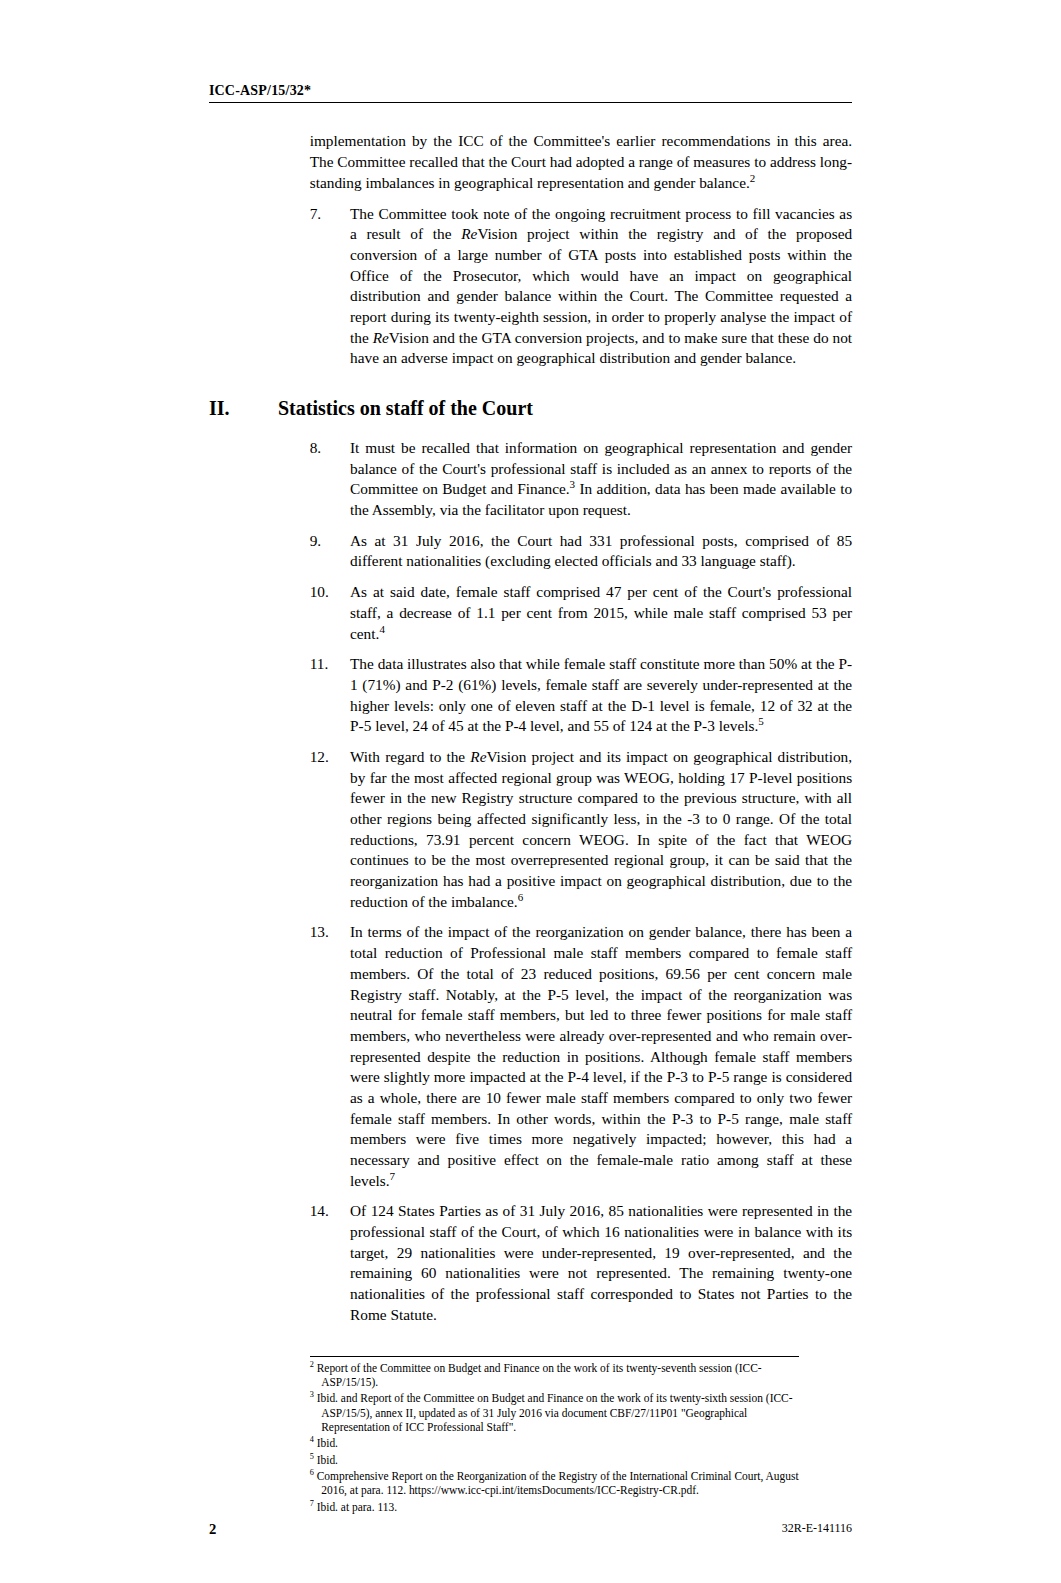ICC-ASP/15/32*
implementation by the ICC of the Committee's earlier recommendations in this area. The Committee recalled that the Court had adopted a range of measures to address long-standing imbalances in geographical representation and gender balance.2
7.
The Committee took note of the ongoing recruitment process to fill vacancies as a result of the Re Vision project within the registry and of the proposed conversion of a large number of GTA posts into established posts within the Office of the Prosecutor, which would have an impact on geographical distribution and gender balance within the Court. The Committee requested a report during its twenty-eighth session, in order to properly analyse the impact of the Re Vision and the GTA conversion projects, and to make sure that these do not have an adverse impact on geographical distribution and gender balance.
II. Statistics on staff of the Court
8.
It must be recalled that information on geographical representation and gender balance of the Court's professional staff is included as an annex to reports of the Committee on Budget and Finance.3 In addition, data has been made available to the Assembly, via the facilitator upon request.
9.
As at 31 July 2016, the Court had 331 professional posts, comprised of 85 different nationalities (excluding elected officials and 33 language staff).
10.
As at said date, female staff comprised 47 per cent of the Court's professional staff, a decrease of 1.1 per cent from 2015, while male staff comprised 53 per cent.4
11.
The data illustrates also that while female staff constitute more than 50% at the P-1 (71%) and P-2 (61%) levels, female staff are severely under-represented at the higher levels: only one of eleven staff at the D-1 level is female, 12 of 32 at the P-5 level, 24 of 45 at the P-4 level, and 55 of 124 at the P-3 levels.5
12.
With regard to the Re Vision project and its impact on geographical distribution, by far the most affected regional group was WEOG, holding 17 P-level positions fewer in the new Registry structure compared to the previous structure, with all other regions being affected significantly less, in the -3 to 0 range. Of the total reductions, 73.91 percent concern WEOG. In spite of the fact that WEOG continues to be the most overrepresented regional group, it can be said that the reorganization has had a positive impact on geographical distribution, due to the reduction of the imbalance.6
13.
In terms of the impact of the reorganization on gender balance, there has been a total reduction of Professional male staff members compared to female staff members. Of the total of 23 reduced positions, 69.56 per cent concern male Registry staff. Notably, at the P-5 level, the impact of the reorganization was neutral for female staff members, but led to three fewer positions for male staff members, who nevertheless were already over-represented and who remain over-represented despite the reduction in positions. Although female staff members were slightly more impacted at the P-4 level, if the P-3 to P-5 range is considered as a whole, there are 10 fewer male staff members compared to only two fewer female staff members. In other words, within the P-3 to P-5 range, male staff members were five times more negatively impacted; however, this had a necessary and positive effect on the female-male ratio among staff at these levels.7
14.
Of 124 States Parties as of 31 July 2016, 85 nationalities were represented in the professional staff of the Court, of which 16 nationalities were in balance with its target, 29 nationalities were under-represented, 19 over-represented, and the remaining 60 nationalities were not represented. The remaining twenty-one nationalities of the professional staff corresponded to States not Parties to the Rome Statute.
2 Report of the Committee on Budget and Finance on the work of its twenty-seventh session (ICC-ASP/15/15).
3 Ibid. and Report of the Committee on Budget and Finance on the work of its twenty-sixth session (ICC-ASP/15/5), annex II, updated as of 31 July 2016 via document CBF/27/11P01 "Geographical Representation of ICC Professional Staff".
4 Ibid.
5 Ibid.
6 Comprehensive Report on the Reorganization of the Registry of the International Criminal Court, August 2016, at para. 112. https://www.icc-cpi.int/itemsDocuments/ICC-Registry-CR.pdf.
7 Ibid. at para. 113.
2
32R-E-141116